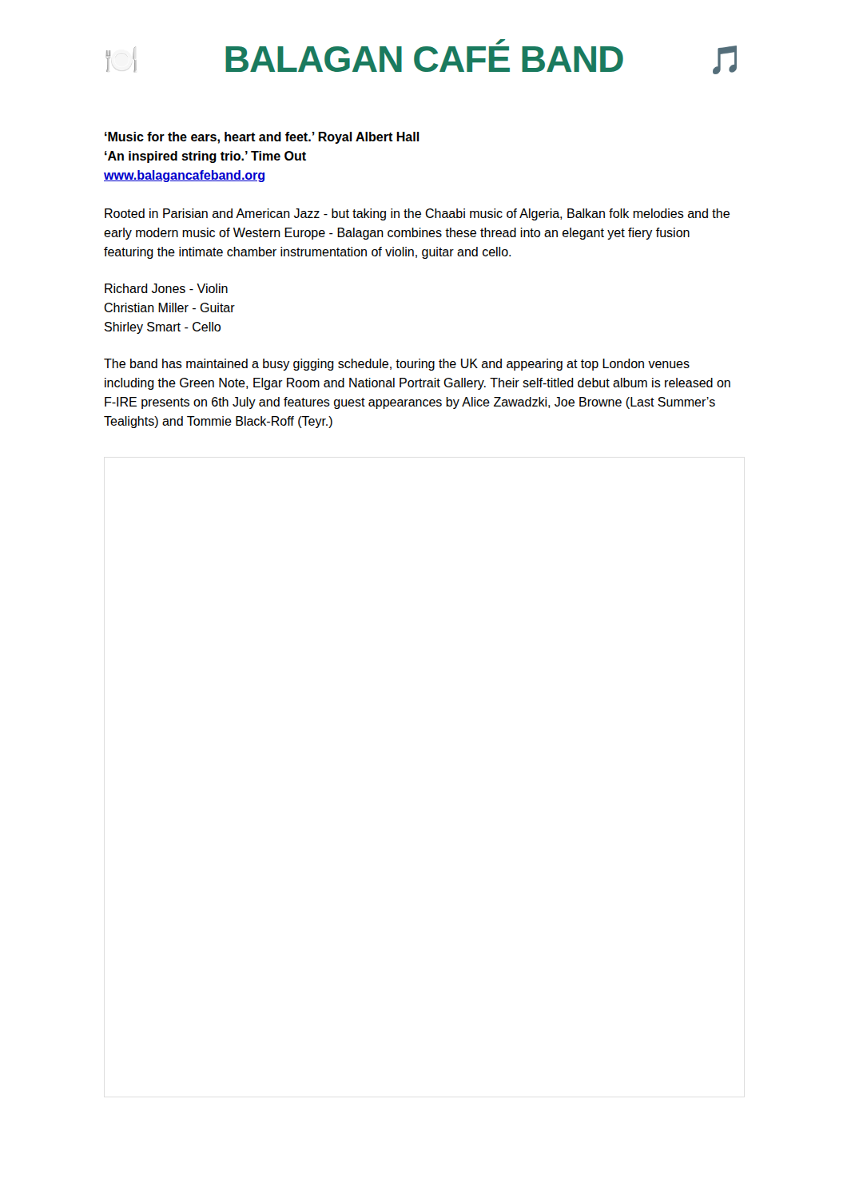🍽️ BALAGAN CAFÉ BAND 🎵
‘Music for the ears, heart and feet.’ Royal Albert Hall
‘An inspired string trio.’ Time Out
www.balagancafeband.org
Rooted in Parisian and American Jazz - but taking in the Chaabi music of Algeria, Balkan folk melodies and the early modern music of Western Europe - Balagan combines these thread into an elegant yet fiery fusion featuring the intimate chamber instrumentation of violin, guitar and cello.
Richard Jones - Violin
Christian Miller - Guitar
Shirley Smart - Cello
The band has maintained a busy gigging schedule, touring the UK and appearing at top London venues including the Green Note, Elgar Room and National Portrait Gallery. Their self-titled debut album is released on F-IRE presents on 6th July and features guest appearances by Alice Zawadzki, Joe Browne (Last Summer’s Tealights) and Tommie Black-Roff (Teyr.)